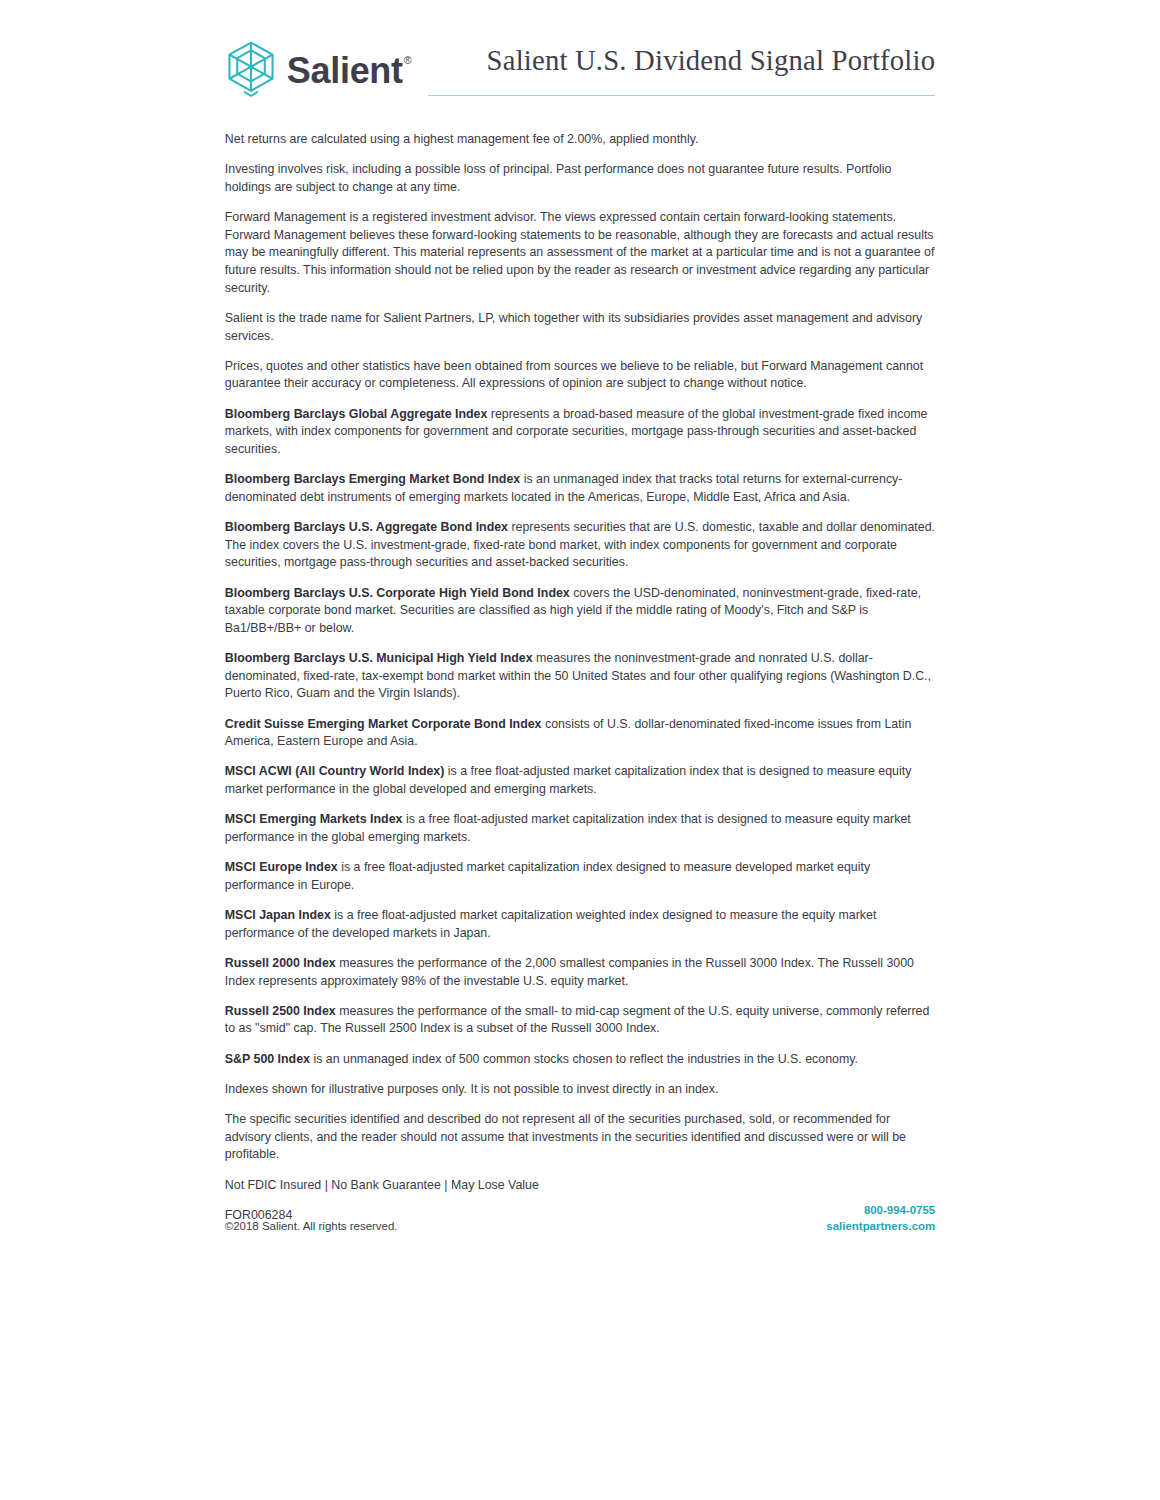Salient®
Salient U.S. Dividend Signal Portfolio
Net returns are calculated using a highest management fee of 2.00%, applied monthly.
Investing involves risk, including a possible loss of principal. Past performance does not guarantee future results. Portfolio holdings are subject to change at any time.
Forward Management is a registered investment advisor. The views expressed contain certain forward-looking statements. Forward Management believes these forward-looking statements to be reasonable, although they are forecasts and actual results may be meaningfully different. This material represents an assessment of the market at a particular time and is not a guarantee of future results. This information should not be relied upon by the reader as research or investment advice regarding any particular security.
Salient is the trade name for Salient Partners, LP, which together with its subsidiaries provides asset management and advisory services.
Prices, quotes and other statistics have been obtained from sources we believe to be reliable, but Forward Management cannot guarantee their accuracy or completeness. All expressions of opinion are subject to change without notice.
Bloomberg Barclays Global Aggregate Index represents a broad-based measure of the global investment-grade fixed income markets, with index components for government and corporate securities, mortgage pass-through securities and asset-backed securities.
Bloomberg Barclays Emerging Market Bond Index is an unmanaged index that tracks total returns for external-currency-denominated debt instruments of emerging markets located in the Americas, Europe, Middle East, Africa and Asia.
Bloomberg Barclays U.S. Aggregate Bond Index represents securities that are U.S. domestic, taxable and dollar denominated. The index covers the U.S. investment-grade, fixed-rate bond market, with index components for government and corporate securities, mortgage pass-through securities and asset-backed securities.
Bloomberg Barclays U.S. Corporate High Yield Bond Index covers the USD-denominated, noninvestment-grade, fixed-rate, taxable corporate bond market. Securities are classified as high yield if the middle rating of Moody's, Fitch and S&P is Ba1/BB+/BB+ or below.
Bloomberg Barclays U.S. Municipal High Yield Index measures the noninvestment-grade and nonrated U.S. dollar-denominated, fixed-rate, tax-exempt bond market within the 50 United States and four other qualifying regions (Washington D.C., Puerto Rico, Guam and the Virgin Islands).
Credit Suisse Emerging Market Corporate Bond Index consists of U.S. dollar-denominated fixed-income issues from Latin America, Eastern Europe and Asia.
MSCI ACWI (All Country World Index) is a free float-adjusted market capitalization index that is designed to measure equity market performance in the global developed and emerging markets.
MSCI Emerging Markets Index is a free float-adjusted market capitalization index that is designed to measure equity market performance in the global emerging markets.
MSCI Europe Index is a free float-adjusted market capitalization index designed to measure developed market equity performance in Europe.
MSCI Japan Index is a free float-adjusted market capitalization weighted index designed to measure the equity market performance of the developed markets in Japan.
Russell 2000 Index measures the performance of the 2,000 smallest companies in the Russell 3000 Index. The Russell 3000 Index represents approximately 98% of the investable U.S. equity market.
Russell 2500 Index measures the performance of the small- to mid-cap segment of the U.S. equity universe, commonly referred to as "smid" cap. The Russell 2500 Index is a subset of the Russell 3000 Index.
S&P 500 Index is an unmanaged index of 500 common stocks chosen to reflect the industries in the U.S. economy.
Indexes shown for illustrative purposes only. It is not possible to invest directly in an index.
The specific securities identified and described do not represent all of the securities purchased, sold, or recommended for advisory clients, and the reader should not assume that investments in the securities identified and discussed were or will be profitable.
Not FDIC Insured | No Bank Guarantee | May Lose Value
FOR006284
©2018 Salient. All rights reserved.
800-994-0755
salientpartners.com